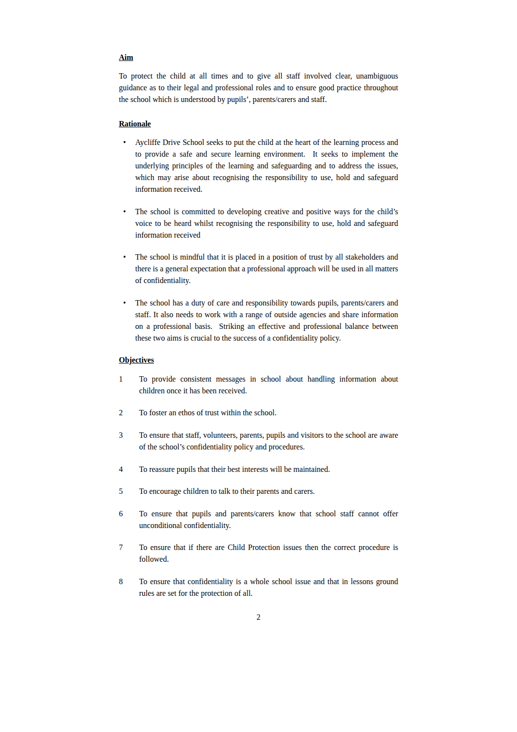Aim
To protect the child at all times and to give all staff involved clear, unambiguous guidance as to their legal and professional roles and to ensure good practice throughout the school which is understood by pupils’, parents/carers and staff.
Rationale
Aycliffe Drive School seeks to put the child at the heart of the learning process and to provide a safe and secure learning environment. It seeks to implement the underlying principles of the learning and safeguarding and to address the issues, which may arise about recognising the responsibility to use, hold and safeguard information received.
The school is committed to developing creative and positive ways for the child’s voice to be heard whilst recognising the responsibility to use, hold and safeguard information received
The school is mindful that it is placed in a position of trust by all stakeholders and there is a general expectation that a professional approach will be used in all matters of confidentiality.
The school has a duty of care and responsibility towards pupils, parents/carers and staff. It also needs to work with a range of outside agencies and share information on a professional basis. Striking an effective and professional balance between these two aims is crucial to the success of a confidentiality policy.
Objectives
To provide consistent messages in school about handling information about children once it has been received.
To foster an ethos of trust within the school.
To ensure that staff, volunteers, parents, pupils and visitors to the school are aware of the school’s confidentiality policy and procedures.
To reassure pupils that their best interests will be maintained.
To encourage children to talk to their parents and carers.
To ensure that pupils and parents/carers know that school staff cannot offer unconditional confidentiality.
To ensure that if there are Child Protection issues then the correct procedure is followed.
To ensure that confidentiality is a whole school issue and that in lessons ground rules are set for the protection of all.
2